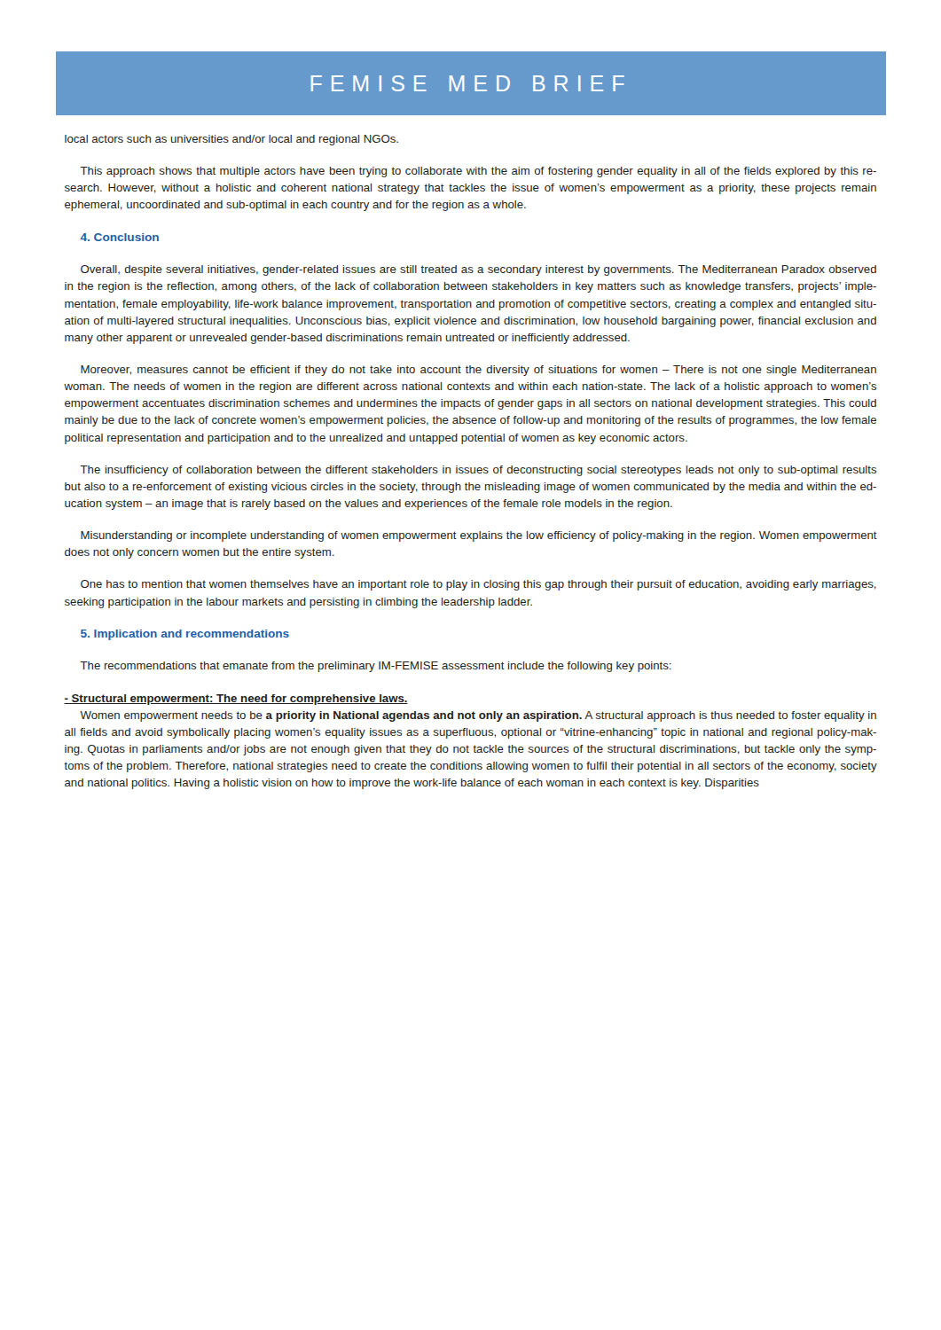Femise Med Brief
local actors such as universities and/or local and regional NGOs.
This approach shows that multiple actors have been trying to collaborate with the aim of fostering gender equality in all of the fields explored by this research. However, without a holistic and coherent national strategy that tackles the issue of women’s empowerment as a priority, these projects remain ephemeral, uncoordinated and sub-optimal in each country and for the region as a whole.
4. Conclusion
Overall, despite several initiatives, gender-related issues are still treated as a secondary interest by governments. The Mediterranean Paradox observed in the region is the reflection, among others, of the lack of collaboration between stakeholders in key matters such as knowledge transfers, projects’ implementation, female employability, life-work balance improvement, transportation and promotion of competitive sectors, creating a complex and entangled situation of multi-layered structural inequalities. Unconscious bias, explicit violence and discrimination, low household bargaining power, financial exclusion and many other apparent or unrevealed gender-based discriminations remain untreated or inefficiently addressed.
Moreover, measures cannot be efficient if they do not take into account the diversity of situations for women – There is not one single Mediterranean woman. The needs of women in the region are different across national contexts and within each nation-state. The lack of a holistic approach to women’s empowerment accentuates discrimination schemes and undermines the impacts of gender gaps in all sectors on national development strategies. This could mainly be due to the lack of concrete women’s empowerment policies, the absence of follow-up and monitoring of the results of programmes, the low female political representation and participation and to the unrealized and untapped potential of women as key economic actors.
The insufficiency of collaboration between the different stakeholders in issues of deconstructing social stereotypes leads not only to sub-optimal results but also to a re-enforcement of existing vicious circles in the society, through the misleading image of women communicated by the media and within the education system – an image that is rarely based on the values and experiences of the female role models in the region.
Misunderstanding or incomplete understanding of women empowerment explains the low efficiency of policy-making in the region. Women empowerment does not only concern women but the entire system.
One has to mention that women themselves have an important role to play in closing this gap through their pursuit of education, avoiding early marriages, seeking participation in the labour markets and persisting in climbing the leadership ladder.
5. Implication and recommendations
The recommendations that emanate from the preliminary IM-FEMISE assessment include the following key points:
- Structural empowerment: The need for comprehensive laws.
Women empowerment needs to be a priority in National agendas and not only an aspiration. A structural approach is thus needed to foster equality in all fields and avoid symbolically placing women’s equality issues as a superfluous, optional or “vitrine-enhancing” topic in national and regional policy-making. Quotas in parliaments and/or jobs are not enough given that they do not tackle the sources of the structural discriminations, but tackle only the symptoms of the problem. Therefore, national strategies need to create the conditions allowing women to fulfil their potential in all sectors of the economy, society and national politics. Having a holistic vision on how to improve the work-life balance of each woman in each context is key. Disparities